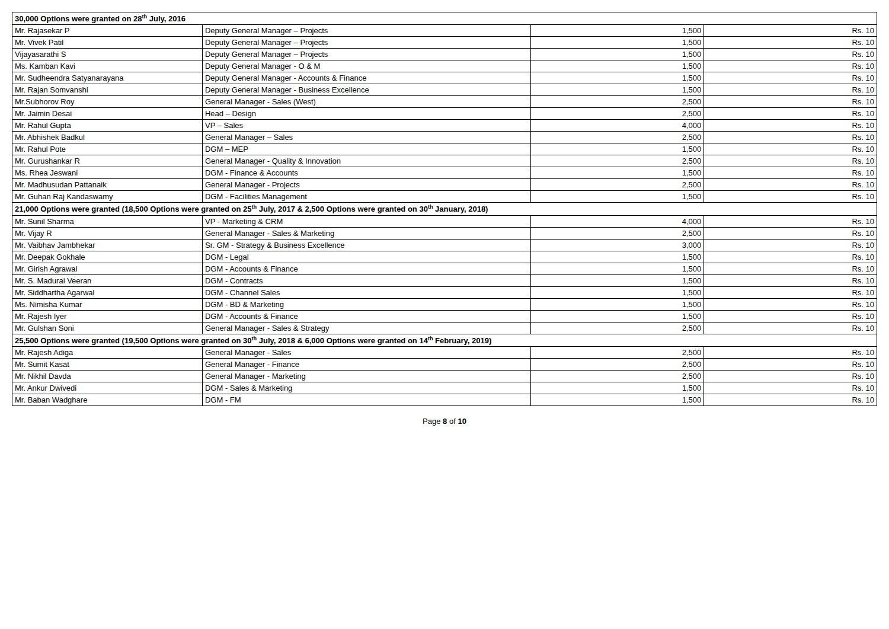| 30,000 Options were granted on 28 th July, 2016 |
| Mr. Rajasekar P | Deputy General Manager – Projects | 1,500 | Rs. 10 |
| Mr. Vivek Patil | Deputy General Manager – Projects | 1,500 | Rs. 10 |
| Vijayasarathi S | Deputy General Manager – Projects | 1,500 | Rs. 10 |
| Ms. Kamban Kavi | Deputy General Manager - O & M | 1,500 | Rs. 10 |
| Mr. Sudheendra Satyanarayana | Deputy General Manager - Accounts & Finance | 1,500 | Rs. 10 |
| Mr. Rajan Somvanshi | Deputy General Manager - Business Excellence | 1,500 | Rs. 10 |
| Mr.Subhorov Roy | General Manager - Sales (West) | 2,500 | Rs. 10 |
| Mr. Jaimin Desai | Head – Design | 2,500 | Rs. 10 |
| Mr. Rahul Gupta | VP – Sales | 4,000 | Rs. 10 |
| Mr. Abhishek Badkul | General Manager – Sales | 2,500 | Rs. 10 |
| Mr. Rahul Pote | DGM – MEP | 1,500 | Rs. 10 |
| Mr. Gurushankar R | General Manager - Quality & Innovation | 2,500 | Rs. 10 |
| Ms. Rhea Jeswani | DGM - Finance & Accounts | 1,500 | Rs. 10 |
| Mr. Madhusudan Pattanaik | General Manager - Projects | 2,500 | Rs. 10 |
| Mr. Guhan Raj Kandaswamy | DGM - Facilities Management | 1,500 | Rs. 10 |
| 21,000 Options were granted (18,500 Options were granted on 25 th July, 2017 & 2,500 Options were granted on 30 th January, 2018) |
| Mr. Sunil Sharma | VP - Marketing & CRM | 4,000 | Rs. 10 |
| Mr. Vijay R | General Manager - Sales & Marketing | 2,500 | Rs. 10 |
| Mr. Vaibhav Jambhekar | Sr. GM - Strategy & Business Excellence | 3,000 | Rs. 10 |
| Mr. Deepak Gokhale | DGM - Legal | 1,500 | Rs. 10 |
| Mr. Girish Agrawal | DGM - Accounts & Finance | 1,500 | Rs. 10 |
| Mr. S. Madurai Veeran | DGM - Contracts | 1,500 | Rs. 10 |
| Mr. Siddhartha Agarwal | DGM - Channel Sales | 1,500 | Rs. 10 |
| Ms. Nimisha Kumar | DGM - BD & Marketing | 1,500 | Rs. 10 |
| Mr. Rajesh Iyer | DGM - Accounts & Finance | 1,500 | Rs. 10 |
| Mr. Gulshan Soni | General Manager - Sales & Strategy | 2,500 | Rs. 10 |
| 25,500 Options were granted (19,500 Options were granted on 30 th July, 2018 & 6,000 Options were granted on 14 th February, 2019) |
| Mr. Rajesh Adiga | General Manager - Sales | 2,500 | Rs. 10 |
| Mr. Sumit Kasat | General Manager - Finance | 2,500 | Rs. 10 |
| Mr. Nikhil Davda | General Manager - Marketing | 2,500 | Rs. 10 |
| Mr. Ankur Dwivedi | DGM - Sales & Marketing | 1,500 | Rs. 10 |
| Mr. Baban Wadghare | DGM - FM | 1,500 | Rs. 10 |
Page 8 of 10